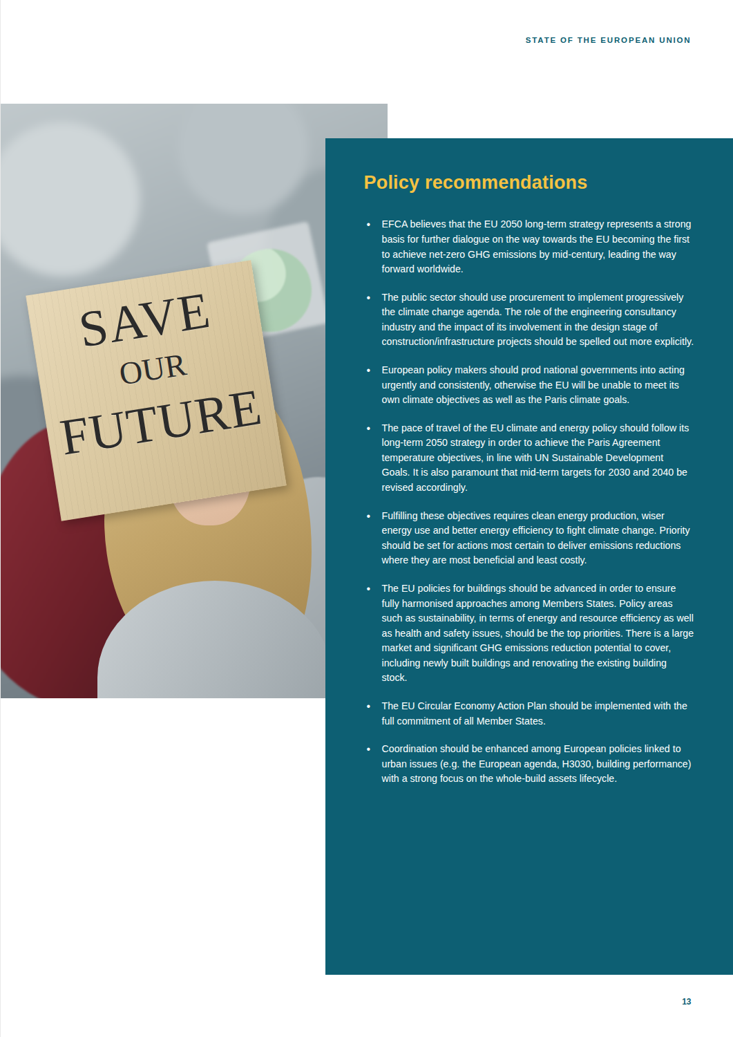State of the European Union
SAVE
OUR
FUTURE
Policy recommendations
EFCA believes that the EU 2050 long-term strategy represents a strong basis for further dialogue on the way towards the EU becoming the first to achieve net-zero GHG emissions by mid-century, leading the way forward worldwide.
The public sector should use procurement to implement progressively the climate change agenda. The role of the engineering consultancy industry and the impact of its involvement in the design stage of construction/infrastructure projects should be spelled out more explicitly.
European policy makers should prod national governments into acting urgently and consistently, otherwise the EU will be unable to meet its own climate objectives as well as the Paris climate goals.
The pace of travel of the EU climate and energy policy should follow its long-term 2050 strategy in order to achieve the Paris Agreement temperature objectives, in line with UN Sustainable Development Goals. It is also paramount that mid-term targets for 2030 and 2040 be revised accordingly.
Fulfilling these objectives requires clean energy production, wiser energy use and better energy efficiency to fight climate change. Priority should be set for actions most certain to deliver emissions reductions where they are most beneficial and least costly.
The EU policies for buildings should be advanced in order to ensure fully harmonised approaches among Members States. Policy areas such as sustainability, in terms of energy and resource efficiency as well as health and safety issues, should be the top priorities. There is a large market and significant GHG emissions reduction potential to cover, including newly built buildings and renovating the existing building stock.
The EU Circular Economy Action Plan should be implemented with the full commitment of all Member States.
Coordination should be enhanced among European policies linked to urban issues (e.g. the European agenda, H3030, building performance) with a strong focus on the whole-build assets lifecycle.
13